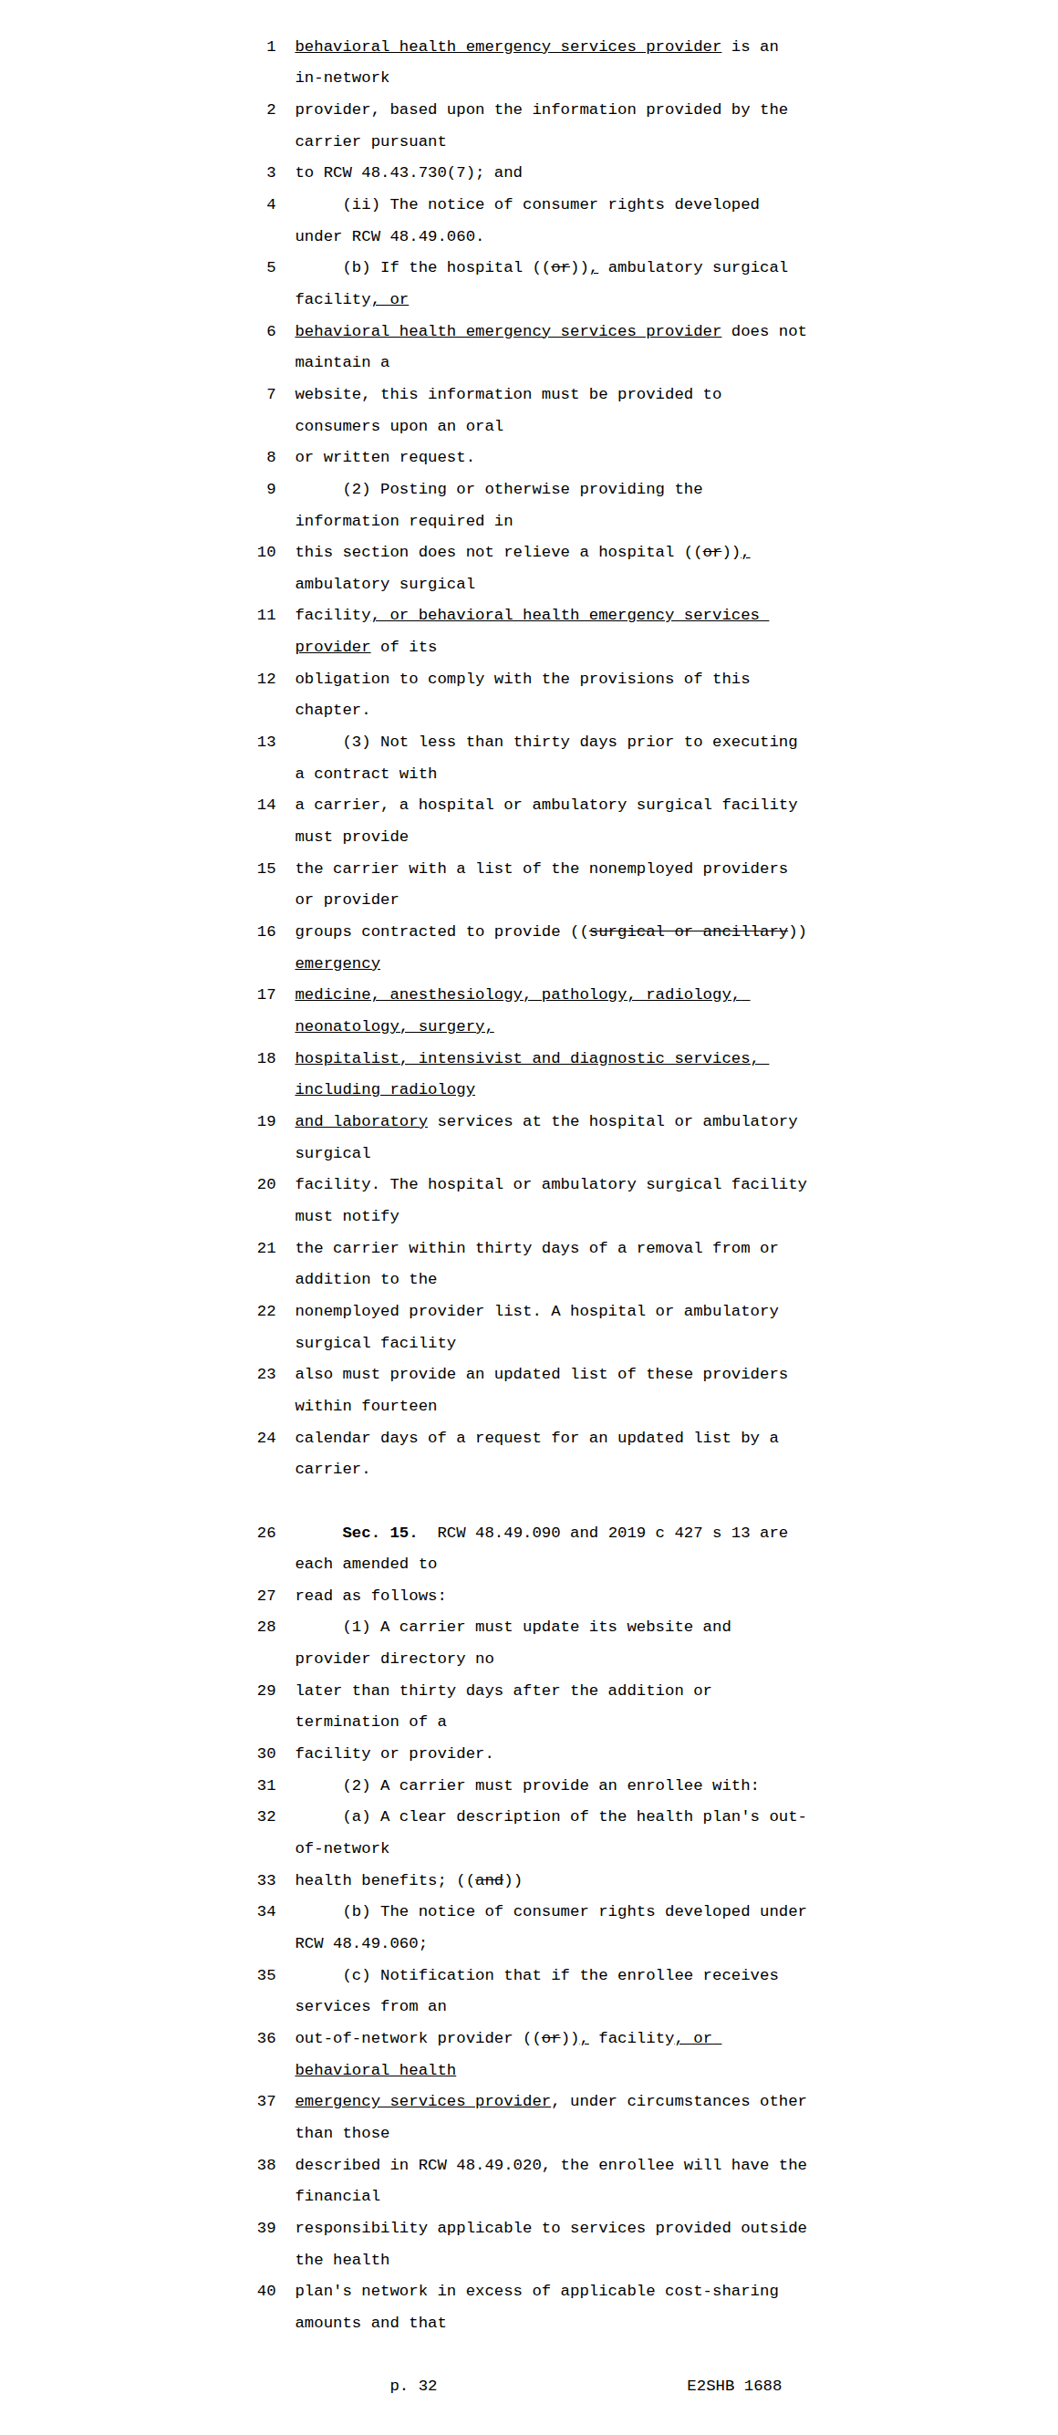behavioral health emergency services provider is an in-network
provider, based upon the information provided by the carrier pursuant
to RCW 48.43.730(7); and
(ii) The notice of consumer rights developed under RCW 48.49.060.
(b) If the hospital ((or)), ambulatory surgical facility, or
behavioral health emergency services provider does not maintain a
website, this information must be provided to consumers upon an oral
or written request.
(2) Posting or otherwise providing the information required in
this section does not relieve a hospital ((or)), ambulatory surgical
facility, or behavioral health emergency services provider of its
obligation to comply with the provisions of this chapter.
(3) Not less than thirty days prior to executing a contract with
a carrier, a hospital or ambulatory surgical facility must provide
the carrier with a list of the nonemployed providers or provider
groups contracted to provide ((surgical or ancillary)) emergency
medicine, anesthesiology, pathology, radiology, neonatology, surgery,
hospitalist, intensivist and diagnostic services, including radiology
and laboratory services at the hospital or ambulatory surgical
facility. The hospital or ambulatory surgical facility must notify
the carrier within thirty days of a removal from or addition to the
nonemployed provider list. A hospital or ambulatory surgical facility
also must provide an updated list of these providers within fourteen
calendar days of a request for an updated list by a carrier.
Sec. 15. RCW 48.49.090 and 2019 c 427 s 13 are each amended to
read as follows:
(1) A carrier must update its website and provider directory no
later than thirty days after the addition or termination of a
facility or provider.
(2) A carrier must provide an enrollee with:
(a) A clear description of the health plan's out-of-network
health benefits; ((and))
(b) The notice of consumer rights developed under RCW 48.49.060;
(c) Notification that if the enrollee receives services from an
out-of-network provider ((or)), facility, or behavioral health
emergency services provider, under circumstances other than those
described in RCW 48.49.020, the enrollee will have the financial
responsibility applicable to services provided outside the health
plan's network in excess of applicable cost-sharing amounts and that
p. 32 E2SHB 1688